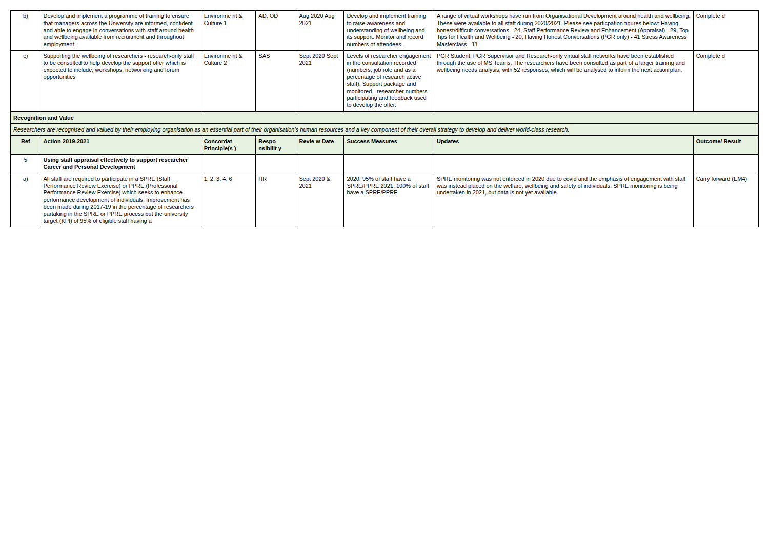| b) | Develop and implement a programme of training to ensure that managers across the University are informed, confident and able to engage in conversations with staff around health and wellbeing available from recruitment and throughout employment. | Environme nt & Culture 1 | AD, OD | Aug 2020 Aug 2021 | Develop and implement training to raise awareness and understanding of wellbeing and its support. Monitor and record numbers of attendees. | A range of virtual workshops have run from Organisational Development around health and wellbeing. These were available to all staff during 2020/2021. Please see particpation figures below: Having honest/difficult conversations - 24, Staff Performance Review and Enhancement (Appraisal) - 29, Top Tips for Health and Wellbeing - 20, Having Honest Conversations (PGR only) - 41 Stress Awareness Masterclass - 11 | Complete d |
| c) | Supporting the wellbeing of researchers - research-only staff to be consulted to help develop the support offer which is expected to include, workshops, networking and forum opportunities | Environme nt & Culture 2 | SAS | Sept 2020 Sept 2021 | Levels of researcher engagement in the consultation recorded (numbers, job role and as a percentage of research active staff). Support package and monitored - researcher numbers participating and feedback used to develop the offer. | PGR Student, PGR Supervisor and Research-only virtual staff networks have been established through the use of MS Teams. The researchers have been consulted as part of a larger training and wellbeing needs analysis, with 52 responses, which will be analysed to inform the next action plan. | Complete d |
Recognition and Value
Researchers are recognised and valued by their employing organisation as an essential part of their organisation’s human resources and a key component of their overall strategy to develop and deliver world-class research.
| Ref | Action 2019-2021 | Concordat Principle(s ) | Respo nsibilit y | Revie w Date | Success Measures | Updates | Outcome/ Result |
| 5 | Using staff appraisal effectively to support researcher Career and Personal Development | | | | | | |
| a) | All staff are required to participate in a SPRE (Staff Performance Review Exercise) or PPRE (Professorial Performance Review Exercise) which seeks to enhance performance development of individuals. Improvement has been made during 2017-19 in the percentage of researchers partaking in the SPRE or PPRE process but the university target (KPI) of 95% of eligible staff having a | 1, 2, 3, 4, 6 | HR | Sept 2020 & 2021 | 2020: 95% of staff have a SPRE/PPRE 2021: 100% of staff have a SPRE/PPRE | SPRE monitoring was not enforced in 2020 due to covid and the emphasis of engagement with staff was instead placed on the welfare, wellbeing and safety of individuals. SPRE monitoring is being undertaken in 2021, but data is not yet available. | Carry forward (EM4) |